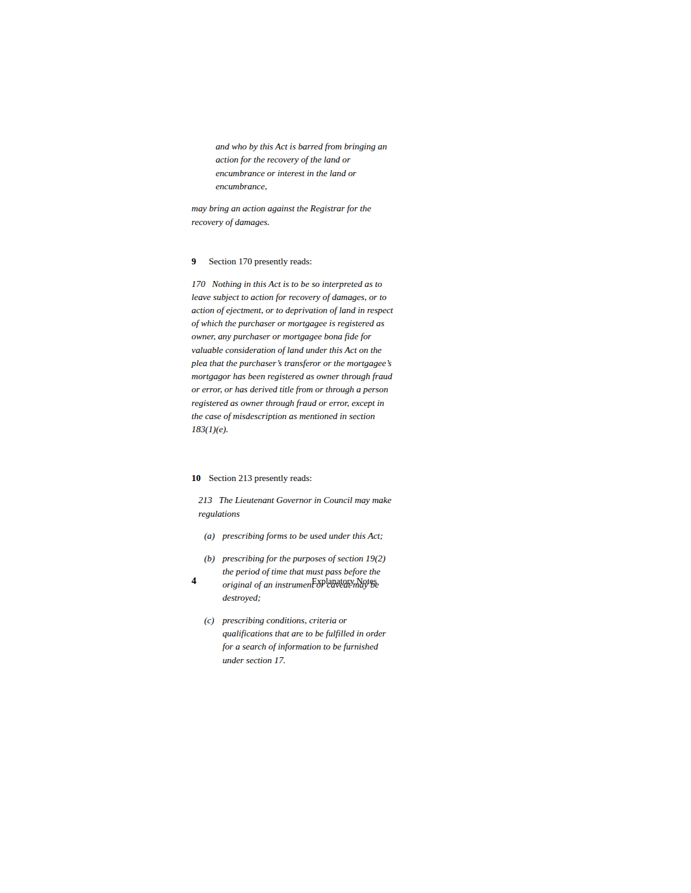and who by this Act is barred from bringing an action for the recovery of the land or encumbrance or interest in the land or encumbrance,
may bring an action against the Registrar for the recovery of damages.
9
Section 170 presently reads:
170 Nothing in this Act is to be so interpreted as to leave subject to action for recovery of damages, or to action of ejectment, or to deprivation of land in respect of which the purchaser or mortgagee is registered as owner, any purchaser or mortgagee bona fide for valuable consideration of land under this Act on the plea that the purchaser’s transferor or the mortgagee’s mortgagor has been registered as owner through fraud or error, or has derived title from or through a person registered as owner through fraud or error, except in the case of misdescription as mentioned in section 183(1)(e).
10
Section 213 presently reads:
213 The Lieutenant Governor in Council may make regulations
(a)
prescribing forms to be used under this Act;
(b)
prescribing for the purposes of section 19(2) the period of time that must pass before the original of an instrument or caveat may be destroyed;
(c)
prescribing conditions, criteria or qualifications that are to be fulfilled in order for a search of information to be furnished under section 17.
4
Explanatory Notes